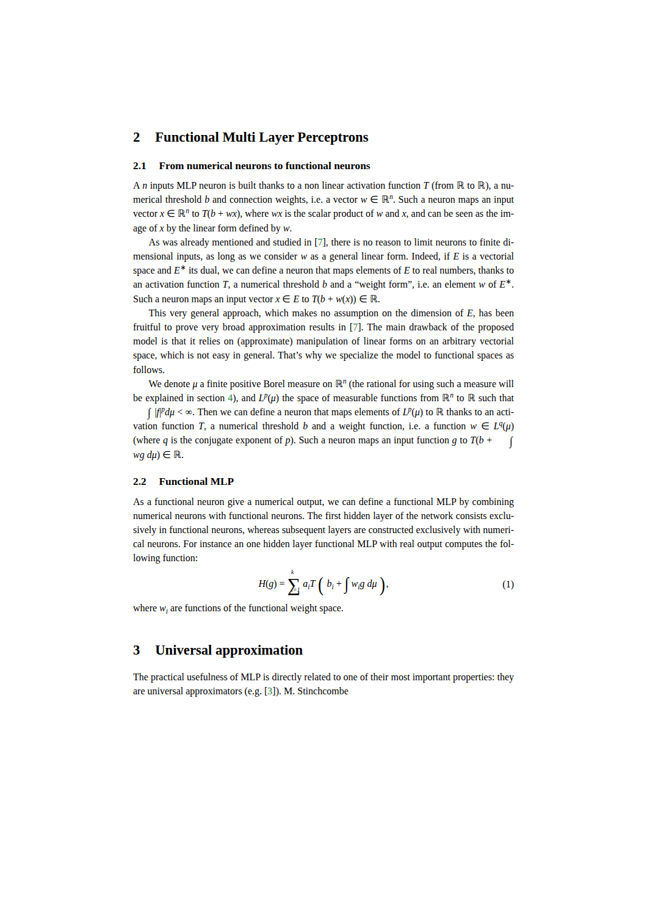2 Functional Multi Layer Perceptrons
2.1 From numerical neurons to functional neurons
A n inputs MLP neuron is built thanks to a non linear activation function T (from ℝ to ℝ), a numerical threshold b and connection weights, i.e. a vector w ∈ ℝn. Such a neuron maps an input vector x ∈ ℝn to T(b + wx), where wx is the scalar product of w and x, and can be seen as the image of x by the linear form defined by w.
As was already mentioned and studied in [7], there is no reason to limit neurons to finite dimensional inputs, as long as we consider w as a general linear form. Indeed, if E is a vectorial space and E∗ its dual, we can define a neuron that maps elements of E to real numbers, thanks to an activation function T, a numerical threshold b and a “weight form”, i.e. an element w of E∗. Such a neuron maps an input vector x ∈ E to T(b + w(x)) ∈ ℝ.
This very general approach, which makes no assumption on the dimension of E, has been fruitful to prove very broad approximation results in [7]. The main drawback of the proposed model is that it relies on (approximate) manipulation of linear forms on an arbitrary vectorial space, which is not easy in general. That’s why we specialize the model to functional spaces as follows.
We denote μ a finite positive Borel measure on ℝn (the rational for using such a measure will be explained in section 4), and Lp(μ) the space of measurable functions from ℝn to ℝ such that ∫ |f|pdμ < ∞. Then we can define a neuron that maps elements of Lp(μ) to ℝ thanks to an activation function T, a numerical threshold b and a weight function, i.e. a function w ∈ Lq(μ) (where q is the conjugate exponent of p). Such a neuron maps an input function g to T(b + ∫ wg dμ) ∈ ℝ.
2.2 Functional MLP
As a functional neuron give a numerical output, we can define a functional MLP by combining numerical neurons with functional neurons. The first hidden layer of the network consists exclusively in functional neurons, whereas subsequent layers are constructed exclusively with numerical neurons. For instance an one hidden layer functional MLP with real output computes the following function:
H(g) = ∑ki=1 aiT ( bi + ∫ wig dμ ), (1)
where wi are functions of the functional weight space.
3 Universal approximation
The practical usefulness of MLP is directly related to one of their most important properties: they are universal approximators (e.g. [3]). M. Stinchcombe